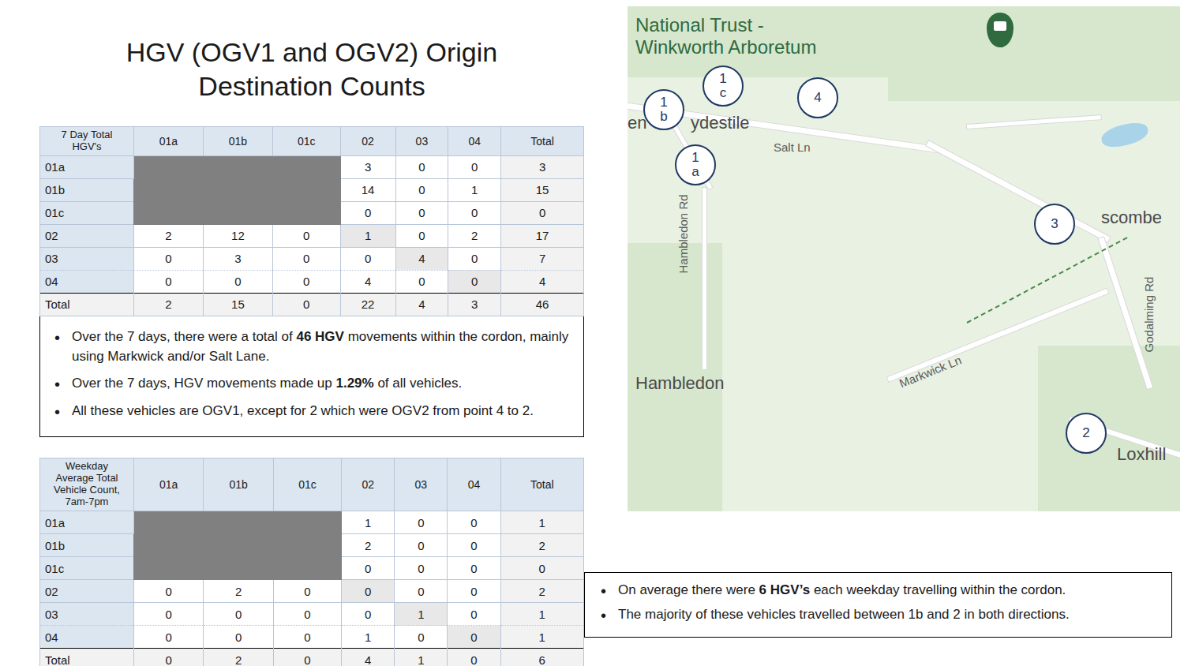HGV (OGV1 and OGV2) Origin
Destination Counts
| 7 Day Total HGV's | 01a | 01b | 01c | 02 | 03 | 04 | Total |
| --- | --- | --- | --- | --- | --- | --- | --- |
| 01a | | 3 | 0 | 0 | 3 |
| 01b | 14 | 0 | 1 | 15 |
| 01c | 0 | 0 | 0 | 0 |
| 02 | 2 | 12 | 0 | 1 | 0 | 2 | 17 |
| 03 | 0 | 3 | 0 | 0 | 4 | 0 | 7 |
| 04 | 0 | 0 | 0 | 4 | 0 | 0 | 4 |
| Total | 2 | 15 | 0 | 22 | 4 | 3 | 46 |
Over the 7 days, there were a total of 46 HGV movements within the cordon, mainly using Markwick and/or Salt Lane.
Over the 7 days, HGV movements made up 1.29% of all vehicles.
All these vehicles are OGV1, except for 2 which were OGV2 from point 4 to 2.
| Weekday Average Total Vehicle Count, 7am-7pm | 01a | 01b | 01c | 02 | 03 | 04 | Total |
| --- | --- | --- | --- | --- | --- | --- | --- |
| 01a | | 1 | 0 | 0 | 1 |
| 01b | 2 | 0 | 0 | 2 |
| 01c | 0 | 0 | 0 | 0 |
| 02 | 0 | 2 | 0 | 0 | 0 | 0 | 2 |
| 03 | 0 | 0 | 0 | 0 | 1 | 0 | 1 |
| 04 | 0 | 0 | 0 | 1 | 0 | 0 | 1 |
| Total | 0 | 2 | 0 | 4 | 1 | 0 | 6 |
National Trust -
Winkworth Arboretum
en
ydestile
Salt Ln
scombe
Hambledon
Loxhill
Hambledon Rd
Godalming Rd
Markwick Ln
1 a
1 b
1 c
4
3
2
On average there were 6 HGV’s each weekday travelling within the cordon.
The majority of these vehicles travelled between 1b and 2 in both directions.